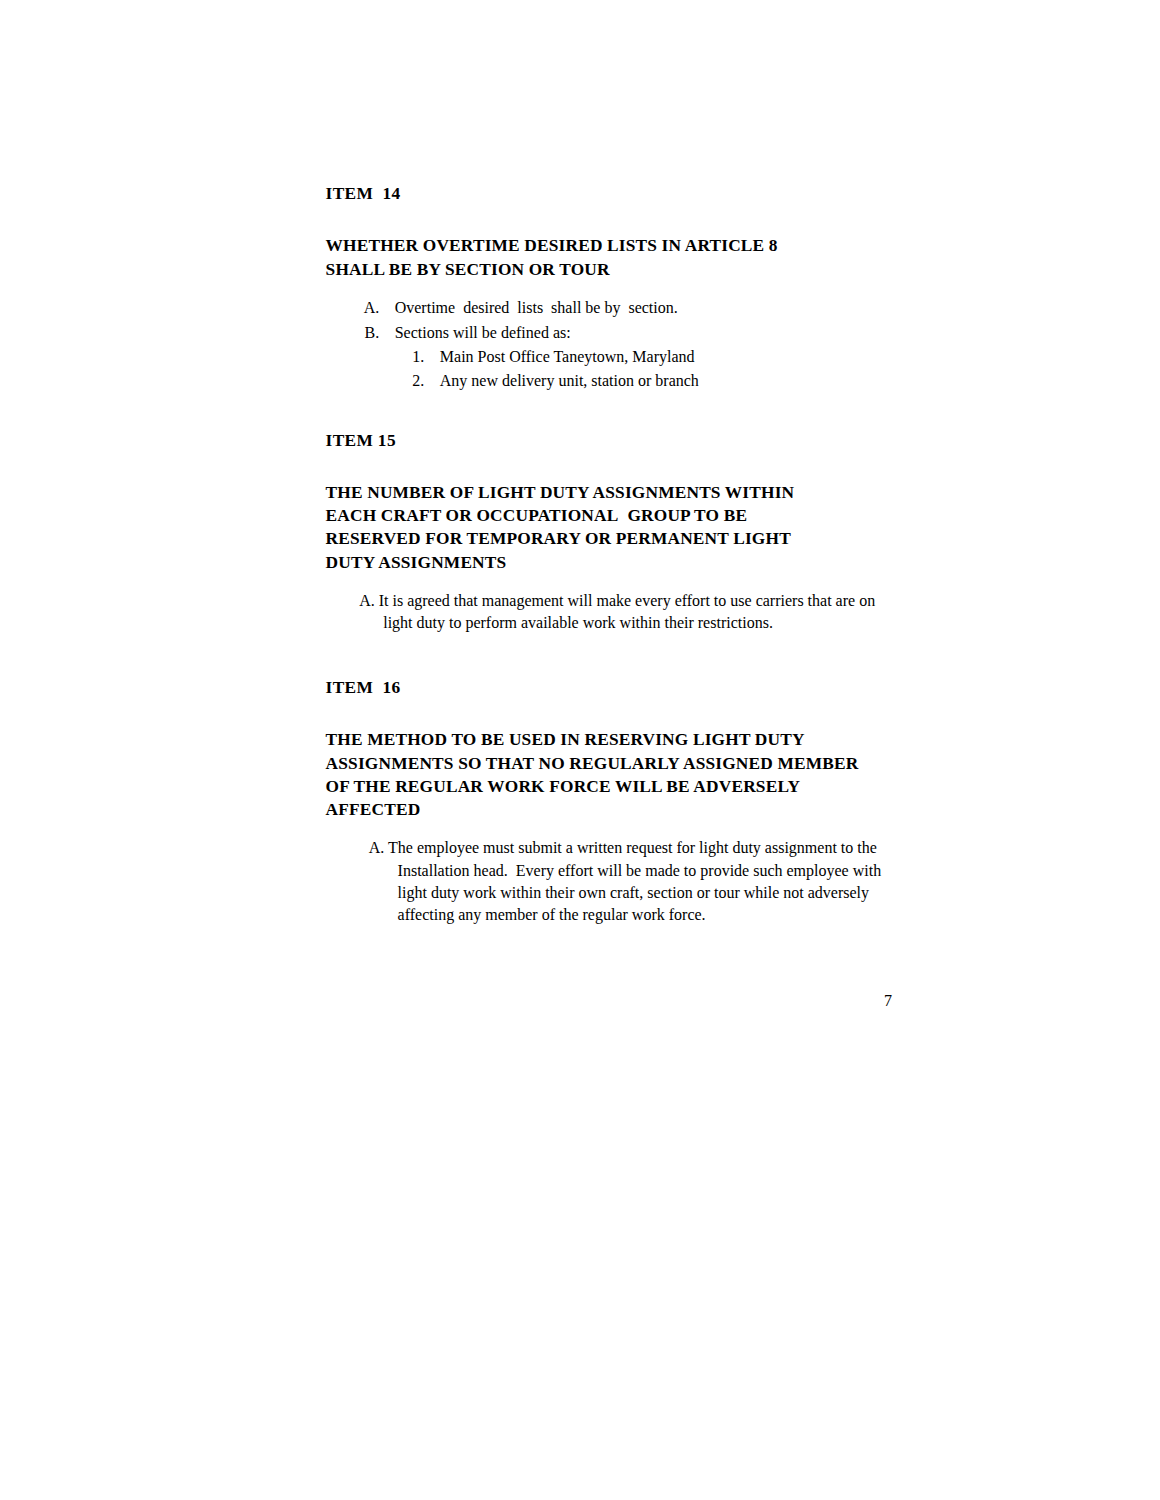ITEM 14
WHETHER OVERTIME DESIRED LISTS IN ARTICLE 8
SHALL BE BY SECTION OR TOUR
Overtime desired lists shall be by section.
Sections will be defined as:
Main Post Office Taneytown, Maryland
Any new delivery unit, station or branch
ITEM 15
THE NUMBER OF LIGHT DUTY ASSIGNMENTS WITHIN
EACH CRAFT OR OCCUPATIONAL GROUP TO BE
RESERVED FOR TEMPORARY OR PERMANENT LIGHT
DUTY ASSIGNMENTS
A. It is agreed that management will make every effort to use carriers that are on light duty to perform available work within their restrictions.
ITEM 16
THE METHOD TO BE USED IN RESERVING LIGHT DUTY
ASSIGNMENTS SO THAT NO REGULARLY ASSIGNED MEMBER
OF THE REGULAR WORK FORCE WILL BE ADVERSELY
AFFECTED
A. The employee must submit a written request for light duty assignment to the Installation head. Every effort will be made to provide such employee with light duty work within their own craft, section or tour while not adversely affecting any member of the regular work force.
7